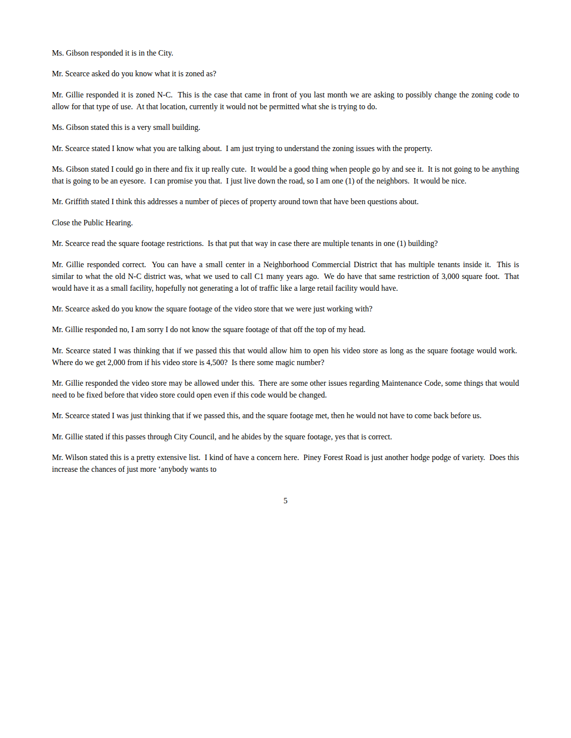Ms. Gibson responded it is in the City.
Mr. Scearce asked do you know what it is zoned as?
Mr. Gillie responded it is zoned N-C. This is the case that came in front of you last month we are asking to possibly change the zoning code to allow for that type of use. At that location, currently it would not be permitted what she is trying to do.
Ms. Gibson stated this is a very small building.
Mr. Scearce stated I know what you are talking about. I am just trying to understand the zoning issues with the property.
Ms. Gibson stated I could go in there and fix it up really cute. It would be a good thing when people go by and see it. It is not going to be anything that is going to be an eyesore. I can promise you that. I just live down the road, so I am one (1) of the neighbors. It would be nice.
Mr. Griffith stated I think this addresses a number of pieces of property around town that have been questions about.
Close the Public Hearing.
Mr. Scearce read the square footage restrictions. Is that put that way in case there are multiple tenants in one (1) building?
Mr. Gillie responded correct. You can have a small center in a Neighborhood Commercial District that has multiple tenants inside it. This is similar to what the old N-C district was, what we used to call C1 many years ago. We do have that same restriction of 3,000 square foot. That would have it as a small facility, hopefully not generating a lot of traffic like a large retail facility would have.
Mr. Scearce asked do you know the square footage of the video store that we were just working with?
Mr. Gillie responded no, I am sorry I do not know the square footage of that off the top of my head.
Mr. Scearce stated I was thinking that if we passed this that would allow him to open his video store as long as the square footage would work. Where do we get 2,000 from if his video store is 4,500? Is there some magic number?
Mr. Gillie responded the video store may be allowed under this. There are some other issues regarding Maintenance Code, some things that would need to be fixed before that video store could open even if this code would be changed.
Mr. Scearce stated I was just thinking that if we passed this, and the square footage met, then he would not have to come back before us.
Mr. Gillie stated if this passes through City Council, and he abides by the square footage, yes that is correct.
Mr. Wilson stated this is a pretty extensive list. I kind of have a concern here. Piney Forest Road is just another hodge podge of variety. Does this increase the chances of just more ‘anybody wants to
5